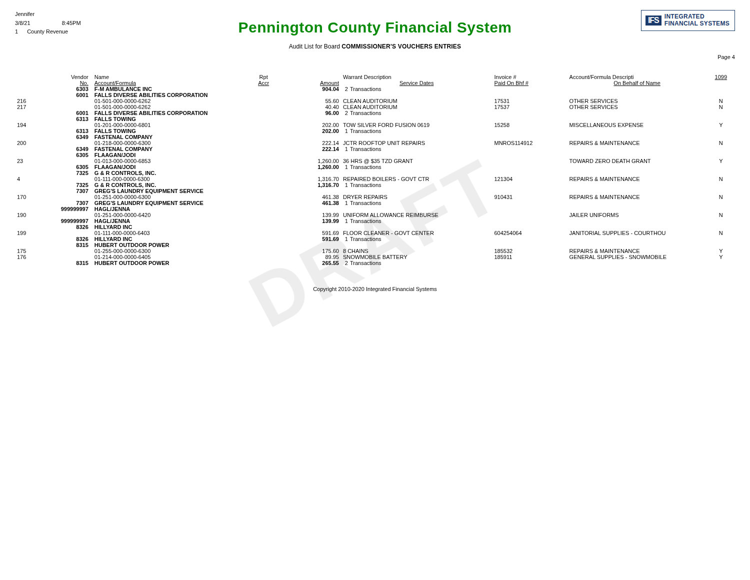DRAFT
Jennifer
3/8/21 8:45PM
1 County Revenue
IFS
INTEGRATED
FINANCIAL SYSTEMS
Pennington County Financial System
Audit List for Board COMMISSIONER'S VOUCHERS ENTRIES
Page 4
| | Vendor | Name | Rpt | | Warrant Description | Invoice # | Account/Formula Descripti | 1099 |
| --- | --- | --- | --- | --- | --- | --- | --- | --- |
| | No. | Account/Formula | Accr | Amount | Service Dates | Paid On Bhf # | On Behalf of Name | |
| | 6303 | F-M AMBULANCE INC | | 904.04 | 2 Transactions | | | |
| | 6001 | FALLS DIVERSE ABILITIES CORPORATION | | | | | | |
| 216 | | 01-501-000-0000-6262 | | 55.60 | CLEAN AUDITORIUM | 17531 | OTHER SERVICES | N |
| 217 | | 01-501-000-0000-6262 | | 40.40 | CLEAN AUDITORIUM | 17537 | OTHER SERVICES | N |
| | 6001 | FALLS DIVERSE ABILITIES CORPORATION | | 96.00 | 2 Transactions | | | |
| | 6313 | FALLS TOWING | | | | | | |
| 194 | | 01-201-000-0000-6801 | | 202.00 | TOW SILVER FORD FUSION 0619 | 15258 | MISCELLANEOUS EXPENSE | Y |
| | 6313 | FALLS TOWING | | 202.00 | 1 Transactions | | | |
| | 6349 | FASTENAL COMPANY | | | | | | |
| 200 | | 01-218-000-0000-6300 | | 222.14 | JCTR ROOFTOP UNIT REPAIRS | MNROS114912 | REPAIRS & MAINTENANCE | N |
| | 6349 | FASTENAL COMPANY | | 222.14 | 1 Transactions | | | |
| | 6305 | FLAAGAN/JODI | | | | | | |
| 23 | | 01-013-000-0000-6853 | | 1,260.00 | 36 HRS @ $35 TZD GRANT | | TOWARD ZERO DEATH GRANT | Y |
| | 6305 | FLAAGAN/JODI | | 1,260.00 | 1 Transactions | | | |
| | 7325 | G & R CONTROLS, INC. | | | | | | |
| 4 | | 01-111-000-0000-6300 | | 1,316.70 | REPAIRED BOILERS - GOVT CTR | 121304 | REPAIRS & MAINTENANCE | N |
| | 7325 | G & R CONTROLS, INC. | | 1,316.70 | 1 Transactions | | | |
| | 7307 | GREG'S LAUNDRY EQUIPMENT SERVICE | | | | | | |
| 170 | | 01-251-000-0000-6300 | | 461.38 | DRYER REPAIRS | 910431 | REPAIRS & MAINTENANCE | N |
| | 7307 | GREG'S LAUNDRY EQUIPMENT SERVICE | | 461.38 | 1 Transactions | | | |
| | 999999997 | HAGL/JENNA | | | | | | |
| 190 | | 01-251-000-0000-6420 | | 139.99 | UNIFORM ALLOWANCE REIMBURSE | | JAILER UNIFORMS | N |
| | 999999997 | HAGL/JENNA | | 139.99 | 1 Transactions | | | |
| | 8326 | HILLYARD INC | | | | | | |
| 199 | | 01-111-000-0000-6403 | | 591.69 | FLOOR CLEANER - GOVT CENTER | 604254064 | JANITORIAL SUPPLIES - COURTHOU | N |
| | 8326 | HILLYARD INC | | 591.69 | 1 Transactions | | | |
| | 8315 | HUBERT OUTDOOR POWER | | | | | | |
| 175 | | 01-255-000-0000-6300 | | 175.60 | 8 CHAINS | 185532 | REPAIRS & MAINTENANCE | Y |
| 176 | | 01-214-000-0000-6405 | | 89.95 | SNOWMOBILE BATTERY | 185911 | GENERAL SUPPLIES - SNOWMOBILE | Y |
| | 8315 | HUBERT OUTDOOR POWER | | 265.55 | 2 Transactions | | | |
Copyright 2010-2020 Integrated Financial Systems